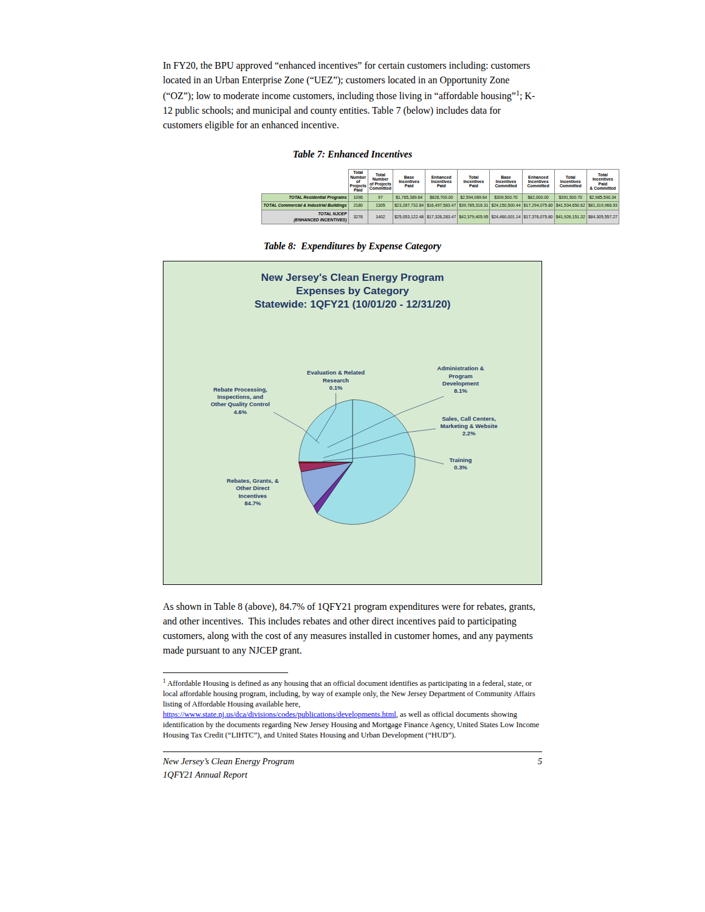In FY20, the BPU approved “enhanced incentives” for certain customers including: customers located in an Urban Enterprise Zone (“UEZ”); customers located in an Opportunity Zone (“OZ”); low to moderate income customers, including those living in “affordable housing”1; K-12 public schools; and municipal and county entities. Table 7 (below) includes data for customers eligible for an enhanced incentive.
Table 7: Enhanced Incentives
| | Total Number of Projects Paid | Total Number of Projects Committed | Base Incentives Paid | Enhanced Incentives Paid | Total Incentives Paid | Base Incentives Committed | Enhanced Incentives Committed | Total Incentives Committed | Total Incentives Paid & Committed |
| --- | --- | --- | --- | --- | --- | --- | --- | --- | --- |
| TOTAL Residential Programs | 1096 | 97 | $1,765,389.64 | $828,700.00 | $2,594,089.64 | $309,500.70 | $82,000.00 | $391,500.70 | $2,985,590.34 |
| TOTAL Commercial & Industrial Buildings | 2180 | 1305 | $23,287,732.84 | $16,497,583.47 | $39,785,316.31 | $24,150,500.44 | $17,294,075.80 | $41,534,650.62 | $81,319,966.93 |
| TOTAL NJCEP (ENHANCED INCENTIVES) | 3276 | 1402 | $25,053,122.48 | $17,326,283.47 | $42,379,405.95 | $24,460,001.14 | $17,376,075.80 | $41,926,151.32 | $84,305,557.27 |
Table 8: Expenditures by Expense Category
New Jersey's Clean Energy Program
Expenses by Category
Statewide: 1QFY21 (10/01/20 - 12/31/20)
Evaluation & Related Research 0.1% Administration & Program Development 8.1% Sales, Call Centers, Marketing & Website 2.2% Training 0.3% Rebate Processing, Inspections, and Other Quality Control 4.6% Rebates, Grants, & Other Direct Incentives 84.7%
As shown in Table 8 (above), 84.7% of 1QFY21 program expenditures were for rebates, grants, and other incentives. This includes rebates and other direct incentives paid to participating customers, along with the cost of any measures installed in customer homes, and any payments made pursuant to any NJCEP grant.
1 Affordable Housing is defined as any housing that an official document identifies as participating in a federal, state, or local affordable housing program, including, by way of example only, the New Jersey Department of Community Affairs listing of Affordable Housing available here,
https://www.state.nj.us/dca/divisions/codes/publications/developments.html, as well as official documents showing identification by the documents regarding New Jersey Housing and Mortgage Finance Agency, United States Low Income Housing Tax Credit (“LIHTC”), and United States Housing and Urban Development (“HUD”).
New Jersey’s Clean Energy Program
1QFY21 Annual Report
5